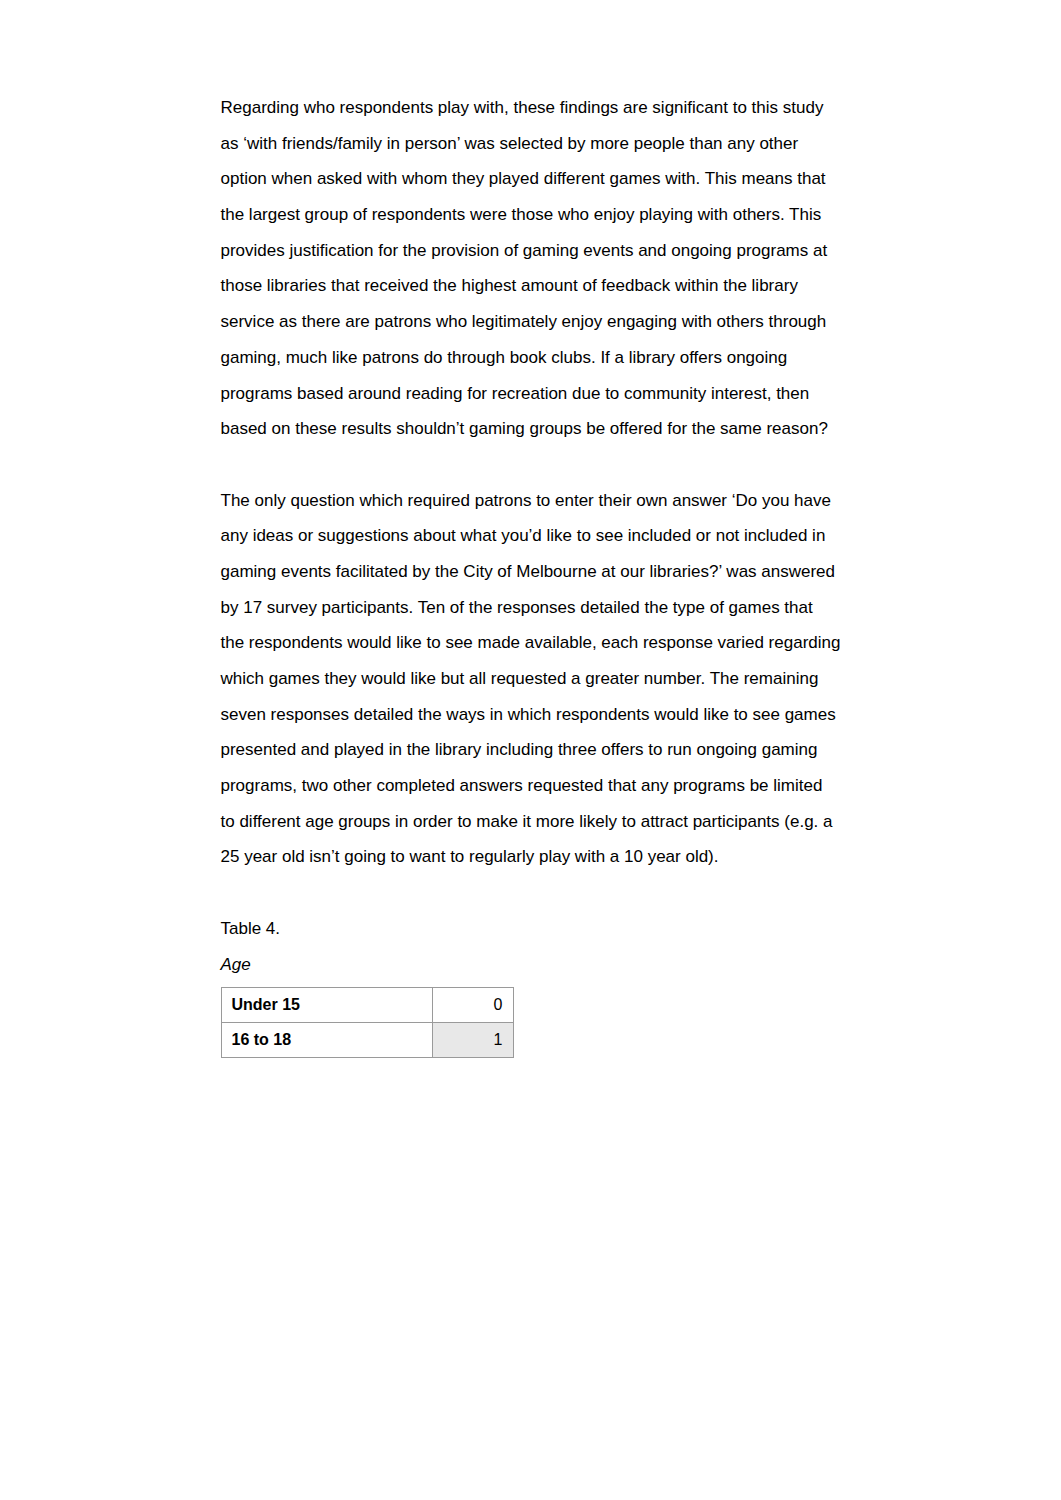Regarding who respondents play with, these findings are significant to this study as ‘with friends/family in person’ was selected by more people than any other option when asked with whom they played different games with. This means that the largest group of respondents were those who enjoy playing with others. This provides justification for the provision of gaming events and ongoing programs at those libraries that received the highest amount of feedback within the library service as there are patrons who legitimately enjoy engaging with others through gaming, much like patrons do through book clubs. If a library offers ongoing programs based around reading for recreation due to community interest, then based on these results shouldn’t gaming groups be offered for the same reason?
The only question which required patrons to enter their own answer ‘Do you have any ideas or suggestions about what you’d like to see included or not included in gaming events facilitated by the City of Melbourne at our libraries?’ was answered by 17 survey participants. Ten of the responses detailed the type of games that the respondents would like to see made available, each response varied regarding which games they would like but all requested a greater number. The remaining seven responses detailed the ways in which respondents would like to see games presented and played in the library including three offers to run ongoing gaming programs, two other completed answers requested that any programs be limited to different age groups in order to make it more likely to attract participants (e.g. a 25 year old isn’t going to want to regularly play with a 10 year old).
Table 4.
Age
| Under 15 | 0 |
| 16 to 18 | 1 |